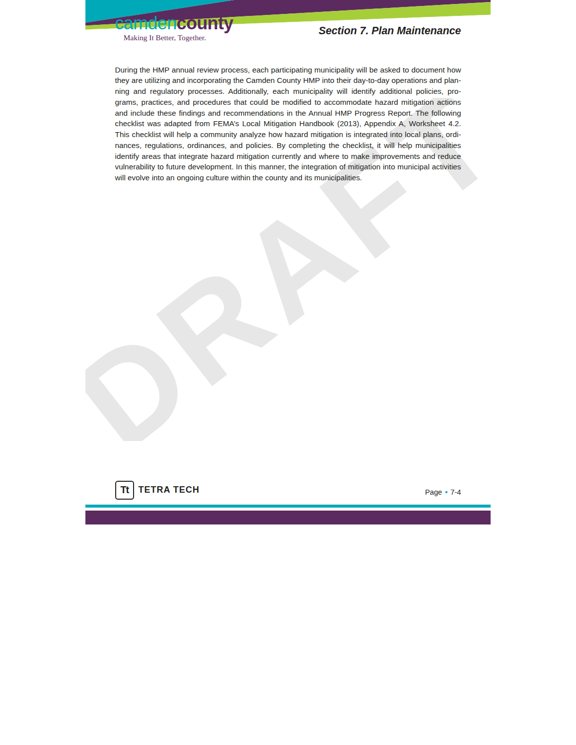camden county
Making It Better, Together.
Section 7. Plan Maintenance
DRAFT
During the HMP annual review process, each participating municipality will be asked to document how they are utilizing and incorporating the Camden County HMP into their day-to-day operations and planning and regulatory processes. Additionally, each municipality will identify additional policies, programs, practices, and procedures that could be modified to accommodate hazard mitigation actions and include these findings and recommendations in the Annual HMP Progress Report. The following checklist was adapted from FEMA’s Local Mitigation Handbook (2013), Appendix A, Worksheet 4.2. This checklist will help a community analyze how hazard mitigation is integrated into local plans, ordinances, regulations, ordinances, and policies. By completing the checklist, it will help municipalities identify areas that integrate hazard mitigation currently and where to make improvements and reduce vulnerability to future development. In this manner, the integration of mitigation into municipal activities will evolve into an ongoing culture within the county and its municipalities.
TETRA TECH
Page • 7-4